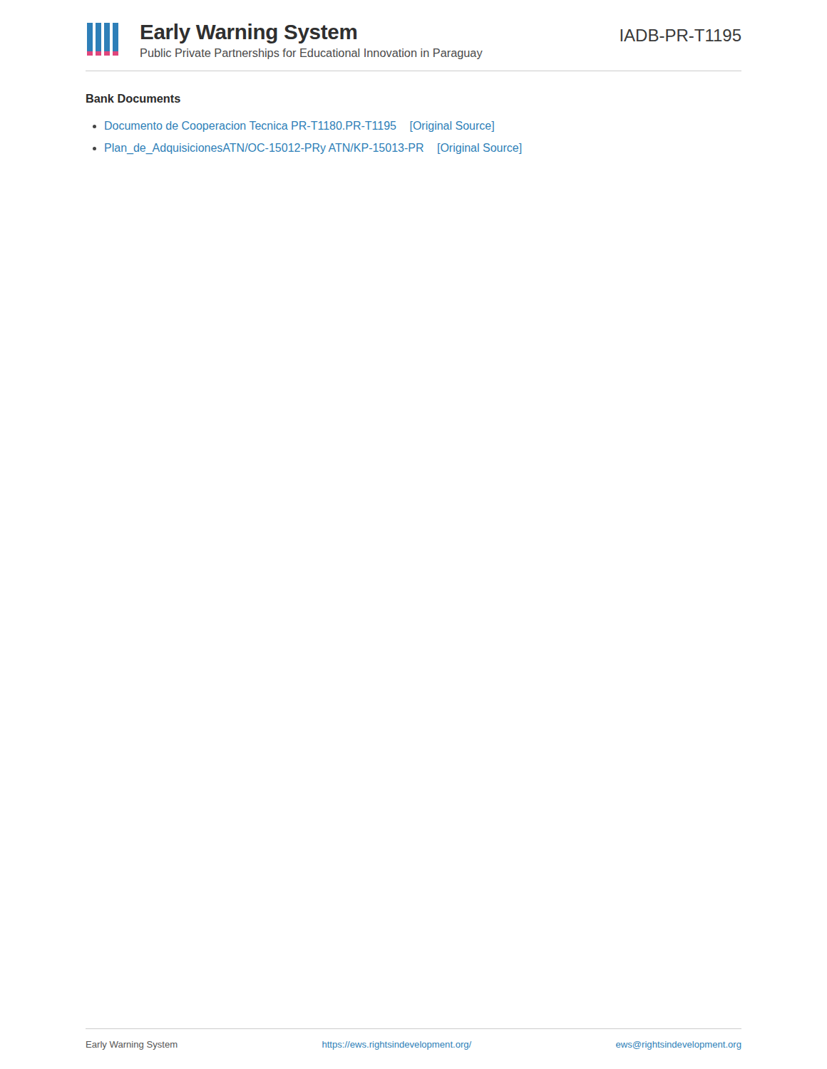Early Warning System
Public Private Partnerships for Educational Innovation in Paraguay
IADB-PR-T1195
Bank Documents
Documento de Cooperacion Tecnica PR-T1180.PR-T1195 [Original Source]
Plan_de_AdquisicionesATN/OC-15012-PRy ATN/KP-15013-PR [Original Source]
Early Warning System
https://ews.rightsindevelopment.org/
ews@rightsindevelopment.org